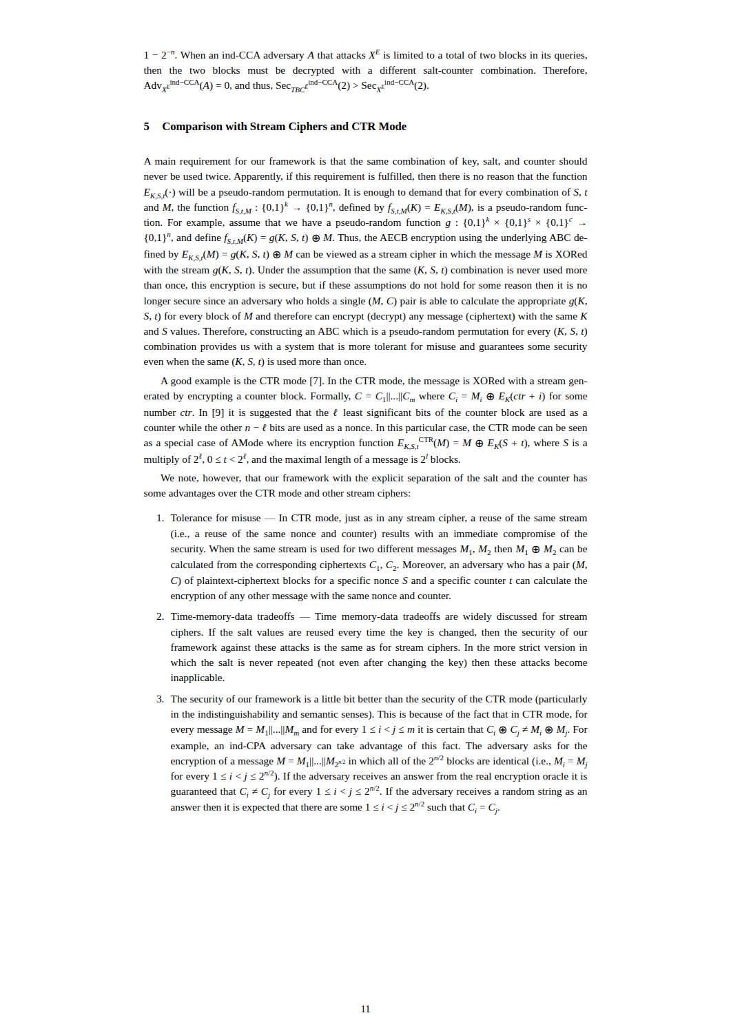1 − 2−n. When an ind-CCA adversary A that attacks XE is limited to a total of two blocks in its queries, then the two blocks must be decrypted with a different salt-counter combination. Therefore, AdvXEind−CCA(A) = 0, and thus, SecTBCẼind−CCA(2) > SecXEind−CCA(2).
5 Comparison with Stream Ciphers and CTR Mode
A main requirement for our framework is that the same combination of key, salt, and counter should never be used twice. Apparently, if this requirement is fulfilled, then there is no reason that the function EK,S,t(·) will be a pseudo-random permutation. It is enough to demand that for every combination of S, t and M, the function fS,t,M : {0,1}k → {0,1}n, defined by fS,t,M(K) = EK,S,t(M), is a pseudo-random function. For example, assume that we have a pseudo-random function g : {0,1}k × {0,1}s × {0,1}c → {0,1}n, and define fS,t,M(K) = g(K, S, t) ⊕ M. Thus, the AECB encryption using the underlying ABC defined by EK,S,t(M) = g(K, S, t) ⊕ M can be viewed as a stream cipher in which the message M is XORed with the stream g(K, S, t). Under the assumption that the same (K, S, t) combination is never used more than once, this encryption is secure, but if these assumptions do not hold for some reason then it is no longer secure since an adversary who holds a single (M, C) pair is able to calculate the appropriate g(K, S, t) for every block of M and therefore can encrypt (decrypt) any message (ciphertext) with the same K and S values. Therefore, constructing an ABC which is a pseudo-random permutation for every (K, S, t) combination provides us with a system that is more tolerant for misuse and guarantees some security even when the same (K, S, t) is used more than once.
A good example is the CTR mode [7]. In the CTR mode, the message is XORed with a stream generated by encrypting a counter block. Formally, C = C1||...||Cm where Ci = Mi ⊕ EK(ctr + i) for some number ctr. In [9] it is suggested that the ℓ least significant bits of the counter block are used as a counter while the other n − ℓ bits are used as a nonce. In this particular case, the CTR mode can be seen as a special case of AMode where its encryption function EK,S,tCTR(M) = M ⊕ EK(S + t), where S is a multiply of 2ℓ, 0 ≤ t < 2ℓ, and the maximal length of a message is 2l blocks.
We note, however, that our framework with the explicit separation of the salt and the counter has some advantages over the CTR mode and other stream ciphers:
Tolerance for misuse — In CTR mode, just as in any stream cipher, a reuse of the same stream (i.e., a reuse of the same nonce and counter) results with an immediate compromise of the security. When the same stream is used for two different messages M1, M2 then M1 ⊕ M2 can be calculated from the corresponding ciphertexts C1, C2. Moreover, an adversary who has a pair (M, C) of plaintext-ciphertext blocks for a specific nonce S and a specific counter t can calculate the encryption of any other message with the same nonce and counter.
Time-memory-data tradeoffs — Time memory-data tradeoffs are widely discussed for stream ciphers. If the salt values are reused every time the key is changed, then the security of our framework against these attacks is the same as for stream ciphers. In the more strict version in which the salt is never repeated (not even after changing the key) then these attacks become inapplicable.
The security of our framework is a little bit better than the security of the CTR mode (particularly in the indistinguishability and semantic senses). This is because of the fact that in CTR mode, for every message M = M1||...||Mm and for every 1 ≤ i < j ≤ m it is certain that Ci ⊕ Cj ≠ Mi ⊕ Mj. For example, an ind-CPA adversary can take advantage of this fact. The adversary asks for the encryption of a message M = M1||...||M2n/2 in which all of the 2n/2 blocks are identical (i.e., Mi = Mj for every 1 ≤ i < j ≤ 2n/2). If the adversary receives an answer from the real encryption oracle it is guaranteed that Ci ≠ Cj for every 1 ≤ i < j ≤ 2n/2. If the adversary receives a random string as an answer then it is expected that there are some 1 ≤ i < j ≤ 2n/2 such that Ci = Cj.
11